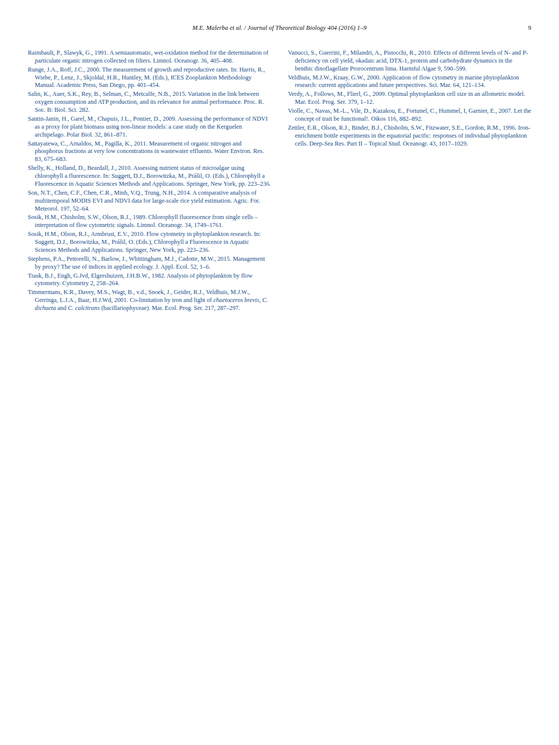M.E. Malerba et al. / Journal of Theoretical Biology 404 (2016) 1–9 9
Raimbault, P., Slawyk, G., 1991. A semiautomatic, wet-oxidation method for the determination of particulate organic nitrogen collected on filters. Limnol. Oceanogr. 36, 405–408.
Runge, J.A., Roff, J.C., 2000. The measurement of growth and reproductive rates. In: Harris, R., Wiebe, P., Lenz, J., Skjoldal, H.R., Huntley, M. (Eds.), ICES Zooplankton Methodology Manual. Academic Press, San Diego, pp. 401–454.
Salin, K., Auer, S.K., Rey, B., Selman, C., Metcalfe, N.B., 2015. Variation in the link between oxygen consumption and ATP production, and its relevance for animal performance. Proc. R. Soc. B: Biol. Sci. 282.
Santin-Janin, H., Garel, M., Chapuis, J.L., Pontier, D., 2009. Assessing the performance of NDVI as a proxy for plant biomass using non-linear models: a case study on the Kerguelen archipelago. Polar Biol. 32, 861–871.
Sattayatewa, C., Arnaldos, M., Pagilla, K., 2011. Measurement of organic nitrogen and phosphorus fractions at very low concentrations in wastewater effluents. Water Environ. Res. 83, 675–683.
Shelly, K., Holland, D., Beardall, J., 2010. Assessing nutrient status of microalgae using chlorophyll a fluorescence. In: Suggett, D.J., Borowitzka, M., Prášil, O. (Eds.), Chlorophyll a Fluorescence in Aquatic Sciences Methods and Applications. Springer, New York, pp. 223–236.
Son, N.T., Chen, C.F., Chen, C.R., Minh, V.Q., Trung, N.H., 2014. A comparative analysis of multitemporal MODIS EVI and NDVI data for large-scale rice yield estimation. Agric. For. Meteorol. 197, 52–64.
Sosik, H.M., Chisholm, S.W., Olson, R.J., 1989. Chlorophyll fluorescence from single cells – interpretation of flow cytometric signals. Limnol. Oceanogr. 34, 1749–1761.
Sosik, H.M., Olson, R.J., Armbrust, E.V., 2010. Flow cytometry in phytoplankton research. In: Suggett, D.J., Borowitzka, M., Prášil, O. (Eds.), Chlorophyll a Fluorescence in Aquatic Sciences Methods and Applications. Springer, New York, pp. 223–236.
Stephens, P.A., Pettorelli, N., Barlow, J., Whittingham, M.J., Cadotte, M.W., 2015. Management by proxy? The use of indices in applied ecology. J. Appl. Ecol. 52, 1–6.
Trask, B.J., Engh, G.Jvd, Elgershuizen, J.H.B.W., 1982. Analysis of phytoplankton by flow cytometry. Cytometry 2, 258–264.
Timmermans, K.R., Davey, M.S., Wagt, B., v.d., Snoek, J., Geider, R.J., Veldhuis, M.J.W., Gerringa, L.J.A., Baar, H.J.Wd, 2001. Co-limitation by iron and light of chaetoceros brevis, C. dichaeta and C. calcitrans (bacillariophyceae). Mar. Ecol. Prog. Ser. 217, 287–297.
Vanucci, S., Guerrini, F., Milandri, A., Pistocchi, R., 2010. Effects of different levels of N- and P-deficiency on cell yield, okadaic acid, DTX-1, protein and carbohydrate dynamics in the benthic dinoflagellate Prorocentrum lima. Harmful Algae 9, 590–599.
Veldhuis, M.J.W., Kraay, G.W., 2000. Application of flow cytometry in marine phytoplankton research: current applications and future perspectives. Sci. Mar. 64, 121–134.
Verdy, A., Follows, M., Flierl, G., 2009. Optimal phytoplankton cell size in an allometric model. Mar. Ecol. Prog. Ser. 379, 1–12.
Violle, C., Navas, M.-L., Vile, D., Kazakou, E., Fortunel, C., Hummel, I, Garnier, E., 2007. Let the concept of trait be functional!. Oikos 116, 882–892.
Zettler, E.R., Olson, R.J., Binder, B.J., Chisholm, S.W., Fitzwater, S.E., Gordon, R.M., 1996. Iron-enrichment bottle experiments in the equatorial pacific: responses of individual phytoplankton cells. Deep-Sea Res. Part II – Topical Stud. Oceanogr. 43, 1017–1029.